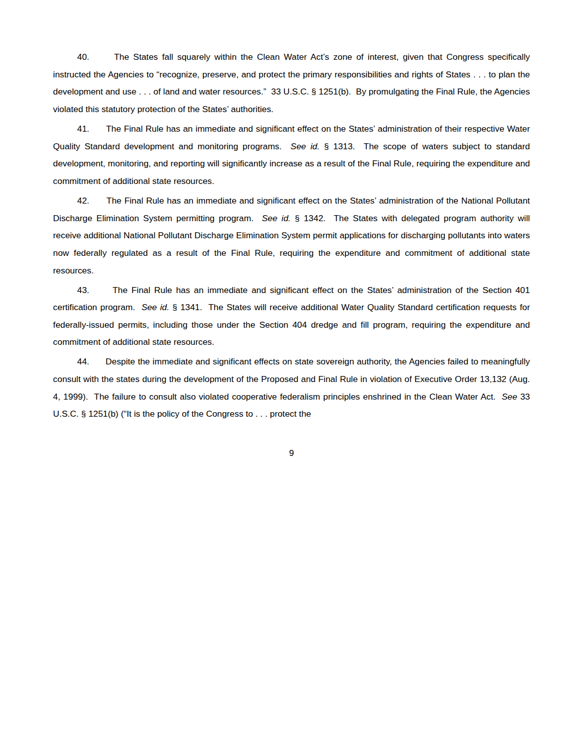40. The States fall squarely within the Clean Water Act’s zone of interest, given that Congress specifically instructed the Agencies to “recognize, preserve, and protect the primary responsibilities and rights of States . . . to plan the development and use . . . of land and water resources.” 33 U.S.C. § 1251(b). By promulgating the Final Rule, the Agencies violated this statutory protection of the States’ authorities.
41. The Final Rule has an immediate and significant effect on the States’ administration of their respective Water Quality Standard development and monitoring programs. See id. § 1313. The scope of waters subject to standard development, monitoring, and reporting will significantly increase as a result of the Final Rule, requiring the expenditure and commitment of additional state resources.
42. The Final Rule has an immediate and significant effect on the States’ administration of the National Pollutant Discharge Elimination System permitting program. See id. § 1342. The States with delegated program authority will receive additional National Pollutant Discharge Elimination System permit applications for discharging pollutants into waters now federally regulated as a result of the Final Rule, requiring the expenditure and commitment of additional state resources.
43. The Final Rule has an immediate and significant effect on the States’ administration of the Section 401 certification program. See id. § 1341. The States will receive additional Water Quality Standard certification requests for federally-issued permits, including those under the Section 404 dredge and fill program, requiring the expenditure and commitment of additional state resources.
44. Despite the immediate and significant effects on state sovereign authority, the Agencies failed to meaningfully consult with the states during the development of the Proposed and Final Rule in violation of Executive Order 13,132 (Aug. 4, 1999). The failure to consult also violated cooperative federalism principles enshrined in the Clean Water Act. See 33 U.S.C. § 1251(b) (“It is the policy of the Congress to . . . protect the
9